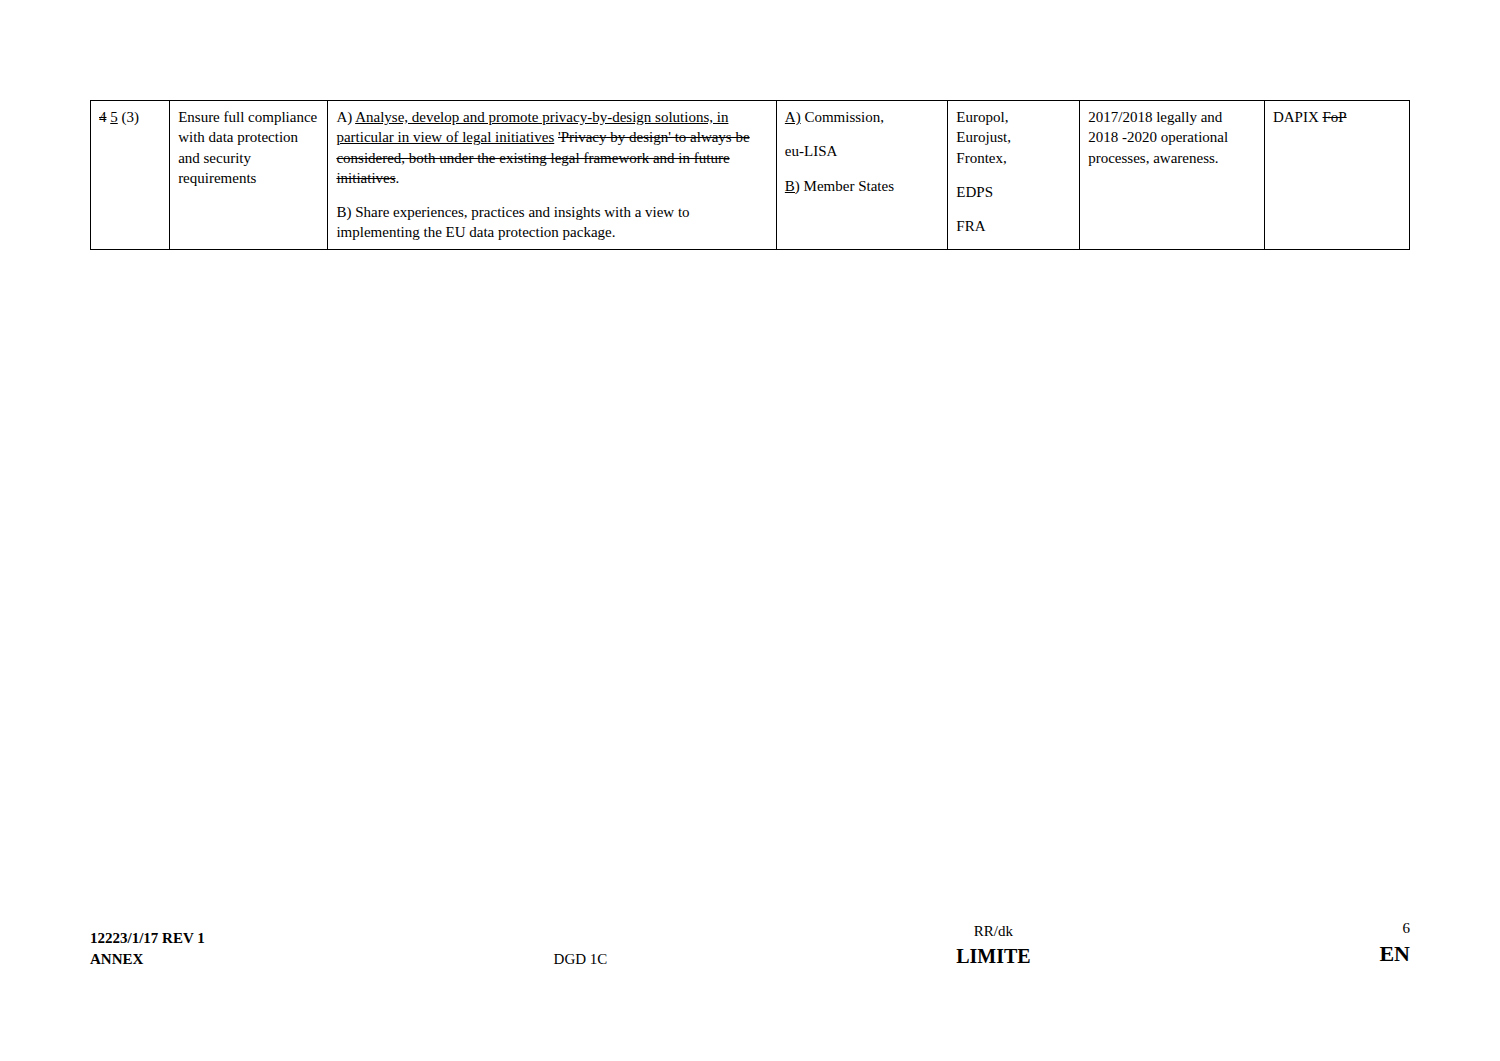| 4 5 (3) | Ensure full compliance with data protection and security requirements | A) Analyse, develop and promote privacy-by-design solutions, in particular in view of legal initiatives 'Privacy by design' to always be considered, both under the existing legal framework and in future initiatives . B) Share experiences, practices and insights with a view to implementing the EU data protection package. | A) Commission , eu-LISA B) Member States | Europol, Eurojust, Frontex, EDPS FRA | 2017/2018 legally and 2018 -2020 operational processes, awareness. | DAPIX FoP |
12223/1/17 REV 1
ANNEX
DGD 1C
RR/dk
LIMITE
6
EN